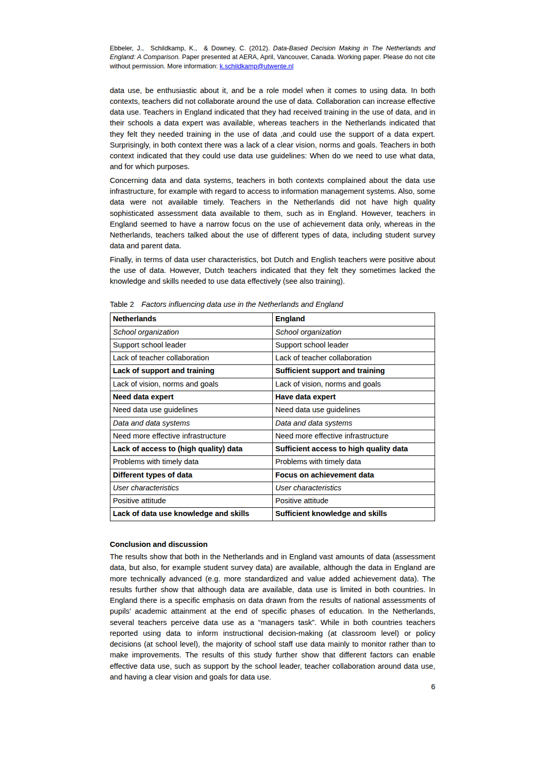Ebbeler, J., Schildkamp, K., & Downey, C. (2012). Data-Based Decision Making in The Netherlands and England: A Comparison. Paper presented at AERA, April, Vancouver, Canada. Working paper. Please do not cite without permission. More information: k.schildkamp@utwente.nl
data use, be enthusiastic about it, and be a role model when it comes to using data. In both contexts, teachers did not collaborate around the use of data. Collaboration can increase effective data use. Teachers in England indicated that they had received training in the use of data, and in their schools a data expert was available, whereas teachers in the Netherlands indicated that they felt they needed training in the use of data ,and could use the support of a data expert. Surprisingly, in both context there was a lack of a clear vision, norms and goals. Teachers in both context indicated that they could use data use guidelines: When do we need to use what data, and for which purposes.
Concerning data and data systems, teachers in both contexts complained about the data use infrastructure, for example with regard to access to information management systems. Also, some data were not available timely. Teachers in the Netherlands did not have high quality sophisticated assessment data available to them, such as in England. However, teachers in England seemed to have a narrow focus on the use of achievement data only, whereas in the Netherlands, teachers talked about the use of different types of data, including student survey data and parent data.
Finally, in terms of data user characteristics, bot Dutch and English teachers were positive about the use of data. However, Dutch teachers indicated that they felt they sometimes lacked the knowledge and skills needed to use data effectively (see also training).
Table 2 Factors influencing data use in the Netherlands and England
| Netherlands | England |
| School organization | School organization |
| Support school leader | Support school leader |
| Lack of teacher collaboration | Lack of teacher collaboration |
| Lack of support and training | Sufficient support and training |
| Lack of vision, norms and goals | Lack of vision, norms and goals |
| Need data expert | Have data expert |
| Need data use guidelines | Need data use guidelines |
| Data and data systems | Data and data systems |
| Need more effective infrastructure | Need more effective infrastructure |
| Lack of access to (high quality) data | Sufficient access to high quality data |
| Problems with timely data | Problems with timely data |
| Different types of data | Focus on achievement data |
| User characteristics | User characteristics |
| Positive attitude | Positive attitude |
| Lack of data use knowledge and skills | Sufficient knowledge and skills |
Conclusion and discussion
The results show that both in the Netherlands and in England vast amounts of data (assessment data, but also, for example student survey data) are available, although the data in England are more technically advanced (e.g. more standardized and value added achievement data). The results further show that although data are available, data use is limited in both countries. In England there is a specific emphasis on data drawn from the results of national assessments of pupils’ academic attainment at the end of specific phases of education. In the Netherlands, several teachers perceive data use as a “managers task”. While in both countries teachers reported using data to inform instructional decision-making (at classroom level) or policy decisions (at school level), the majority of school staff use data mainly to monitor rather than to make improvements. The results of this study further show that different factors can enable effective data use, such as support by the school leader, teacher collaboration around data use, and having a clear vision and goals for data use.
6